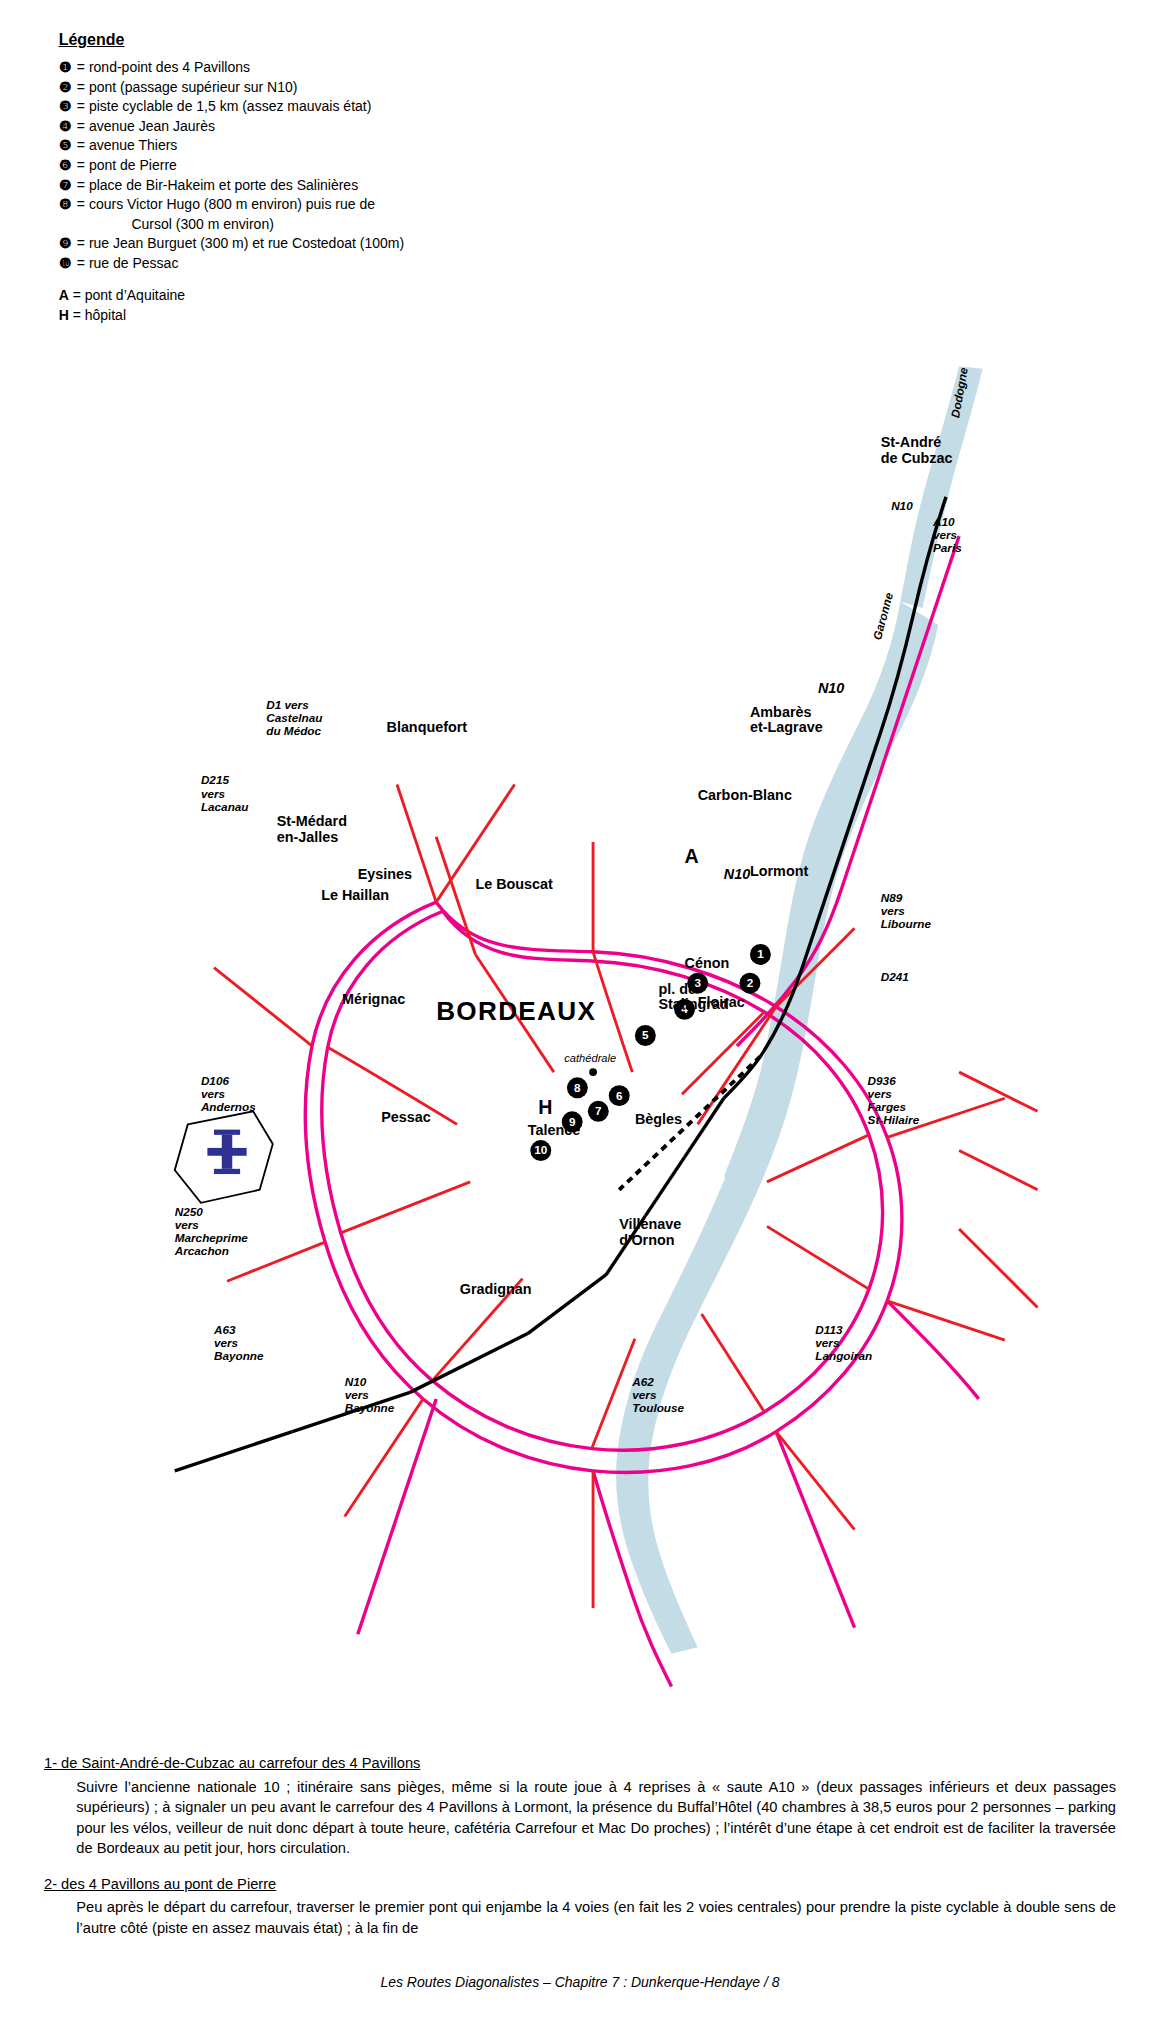Légende
❶= rond-point des 4 Pavillons
❷= pont (passage supérieur sur N10)
❸= piste cyclable de 1,5 km (assez mauvais état)
❹= avenue Jean Jaurès
❺= avenue Thiers
❻= pont de Pierre
❼= place de Bir-Hakeim et porte des Salinières
❽= cours Victor Hugo (800 m environ) puis rue de
Cursol (300 m environ)
❾= rue Jean Burguet (300 m) et rue Costedoat (100m)
❿= rue de Pessac
A = pont d’Aquitaine
H = hôpital
Dodogne Garonne cathédrale 1 2 3 4 5 6 7 8 9 10 A H BORDEAUX Blanquefort St-Médard en-Jalles Eysines Le Haillan Le Bouscat Mérignac Pessac Talence Gradignan Bègles Floirac pl. de Stalingrad Cénon Lormont Carbon-Blanc Ambarès et-Lagrave St-André de Cubzac Villenave d'Ornon N10 N10 N10 A10 vers Paris N89 vers Libourne D241 D936 vers Farges St-Hilaire D113 vers Langoiran A62 vers Toulouse N10 vers Bayonne A63 vers Bayonne N250 vers Marcheprime Arcachon D106 vers Andernos D215 vers Lacanau D1 vers Castelnau du Médoc
1- de Saint-André-de-Cubzac au carrefour des 4 Pavillons
Suivre l’ancienne nationale 10 ; itinéraire sans pièges, même si la route joue à 4 reprises à « saute A10 » (deux passages inférieurs et deux passages supérieurs) ; à signaler un peu avant le carrefour des 4 Pavillons à Lormont, la présence du Buffal’Hôtel (40 chambres à 38,5 euros pour 2 personnes – parking pour les vélos, veilleur de nuit donc départ à toute heure, cafétéria Carrefour et Mac Do proches) ; l’intérêt d’une étape à cet endroit est de faciliter la traversée de Bordeaux au petit jour, hors circulation.
2- des 4 Pavillons au pont de Pierre
Peu après le départ du carrefour, traverser le premier pont qui enjambe la 4 voies (en fait les 2 voies centrales) pour prendre la piste cyclable à double sens de l’autre côté (piste en assez mauvais état) ; à la fin de
Les Routes Diagonalistes – Chapitre 7 : Dunkerque-Hendaye / 8